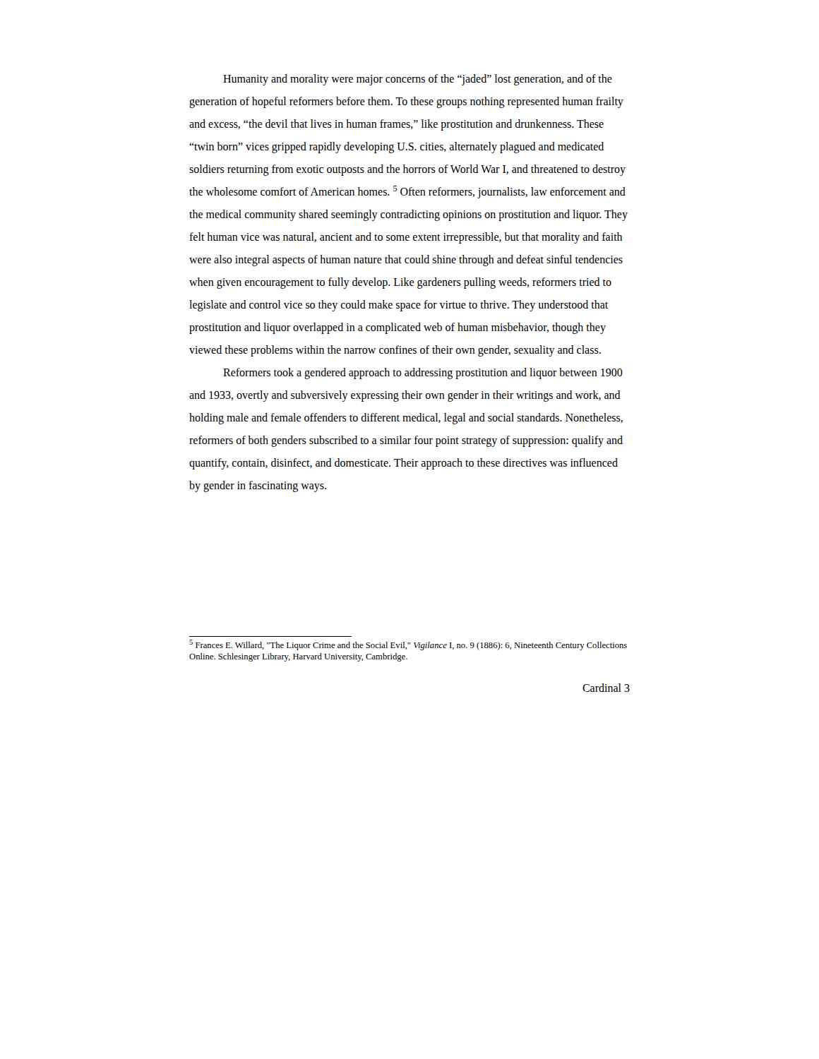Humanity and morality were major concerns of the “jaded” lost generation, and of the generation of hopeful reformers before them. To these groups nothing represented human frailty and excess, “the devil that lives in human frames,” like prostitution and drunkenness. These “twin born” vices gripped rapidly developing U.S. cities, alternately plagued and medicated soldiers returning from exotic outposts and the horrors of World War I, and threatened to destroy the wholesome comfort of American homes. 5 Often reformers, journalists, law enforcement and the medical community shared seemingly contradicting opinions on prostitution and liquor. They felt human vice was natural, ancient and to some extent irrepressible, but that morality and faith were also integral aspects of human nature that could shine through and defeat sinful tendencies when given encouragement to fully develop. Like gardeners pulling weeds, reformers tried to legislate and control vice so they could make space for virtue to thrive. They understood that prostitution and liquor overlapped in a complicated web of human misbehavior, though they viewed these problems within the narrow confines of their own gender, sexuality and class.
Reformers took a gendered approach to addressing prostitution and liquor between 1900 and 1933, overtly and subversively expressing their own gender in their writings and work, and holding male and female offenders to different medical, legal and social standards. Nonetheless, reformers of both genders subscribed to a similar four point strategy of suppression: qualify and quantify, contain, disinfect, and domesticate. Their approach to these directives was influenced by gender in fascinating ways.
5 Frances E. Willard, "The Liquor Crime and the Social Evil," Vigilance I, no. 9 (1886): 6, Nineteenth Century Collections Online. Schlesinger Library, Harvard University, Cambridge.
Cardinal 3